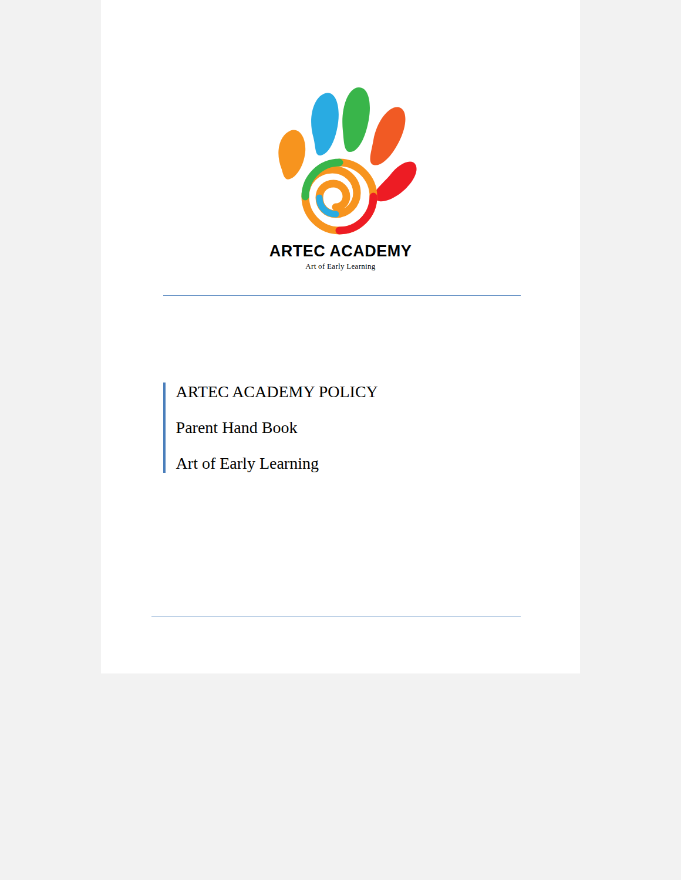ARTEC Academy logo
ARTEC ACADEMY
Art of Early Learning
ARTEC ACADEMY POLICY
Parent Hand Book
Art of Early Learning